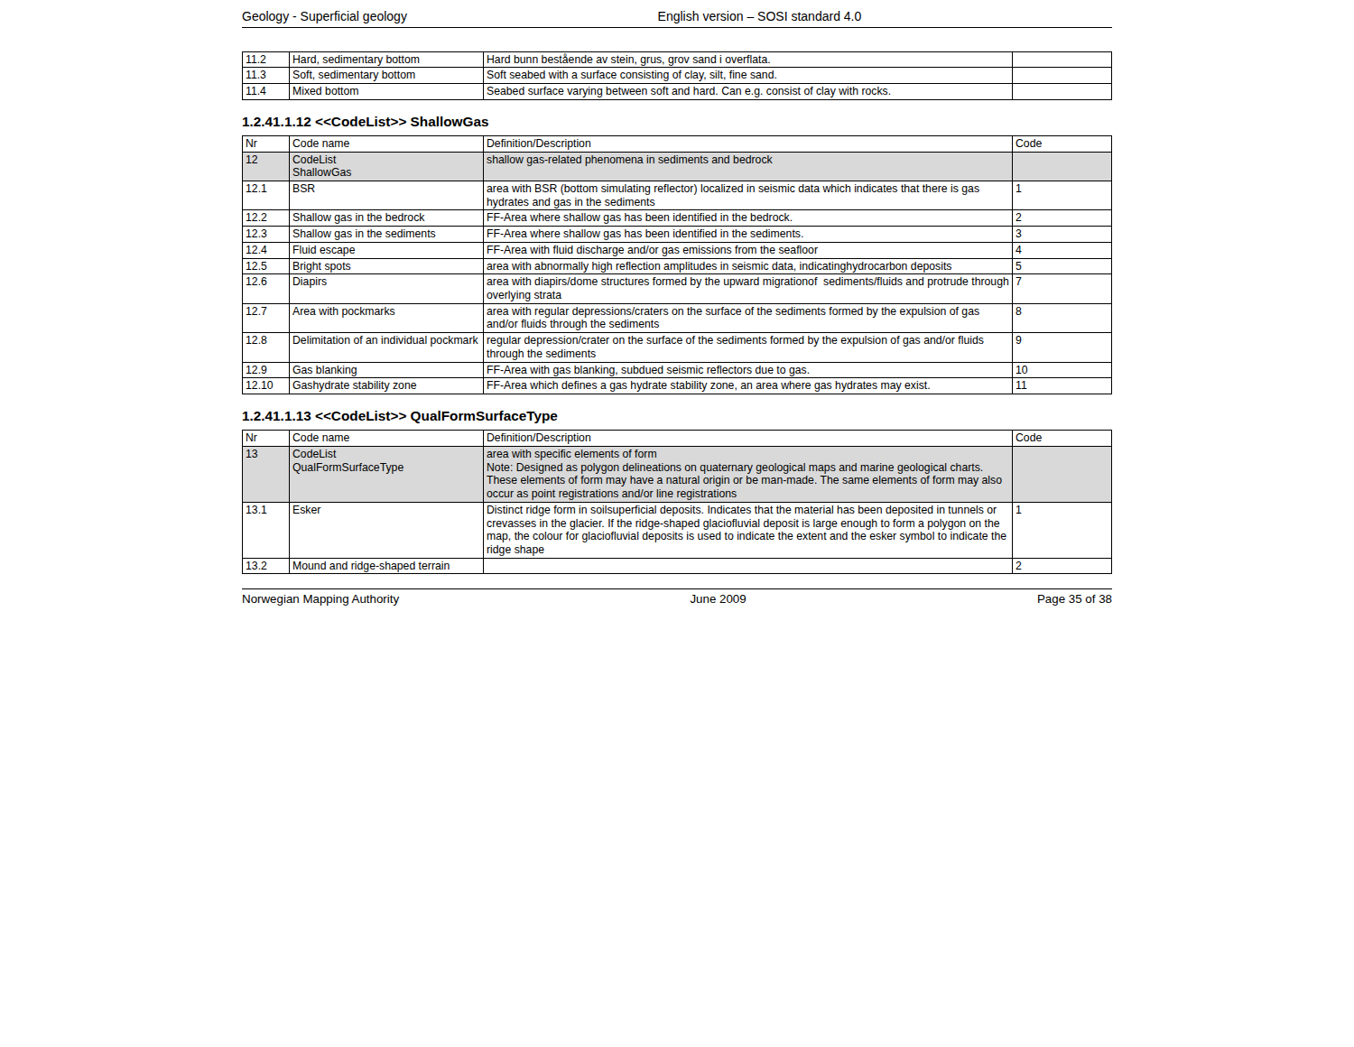Geology - Superficial geology
English version – SOSI standard 4.0
| 11.2 | Hard, sedimentary bottom | Hard bunn bestående av stein, grus, grov sand i overflata. | |
| 11.3 | Soft, sedimentary bottom | Soft seabed with a surface consisting of clay, silt, fine sand. | |
| 11.4 | Mixed bottom | Seabed surface varying between soft and hard. Can e.g. consist of clay with rocks. | |
1.2.41.1.12 <<CodeList>> ShallowGas
| Nr | Code name | Definition/Description | Code |
| --- | --- | --- | --- |
| 12 | CodeList ShallowGas | shallow gas-related phenomena in sediments and bedrock | |
| 12.1 | BSR | area with BSR (bottom simulating reflector) localized in seismic data which indicates that there is gas hydrates and gas in the sediments | 1 |
| 12.2 | Shallow gas in the bedrock | FF-Area where shallow gas has been identified in the bedrock. | 2 |
| 12.3 | Shallow gas in the sediments | FF-Area where shallow gas has been identified in the sediments. | 3 |
| 12.4 | Fluid escape | FF-Area with fluid discharge and/or gas emissions from the seafloor | 4 |
| 12.5 | Bright spots | area with abnormally high reflection amplitudes in seismic data, indicatinghydrocarbon deposits | 5 |
| 12.6 | Diapirs | area with diapirs/dome structures formed by the upward migrationof sediments/fluids and protrude through overlying strata | 7 |
| 12.7 | Area with pockmarks | area with regular depressions/craters on the surface of the sediments formed by the expulsion of gas and/or fluids through the sediments | 8 |
| 12.8 | Delimitation of an individual pockmark | regular depression/crater on the surface of the sediments formed by the expulsion of gas and/or fluids through the sediments | 9 |
| 12.9 | Gas blanking | FF-Area with gas blanking, subdued seismic reflectors due to gas. | 10 |
| 12.10 | Gashydrate stability zone | FF-Area which defines a gas hydrate stability zone, an area where gas hydrates may exist. | 11 |
1.2.41.1.13 <<CodeList>> QualFormSurfaceType
| Nr | Code name | Definition/Description | Code |
| --- | --- | --- | --- |
| 13 | CodeList QualFormSurfaceType | area with specific elements of form Note: Designed as polygon delineations on quaternary geological maps and marine geological charts. These elements of form may have a natural origin or be man-made. The same elements of form may also occur as point registrations and/or line registrations | |
| 13.1 | Esker | Distinct ridge form in soilsuperficial deposits. Indicates that the material has been deposited in tunnels or crevasses in the glacier. If the ridge-shaped glaciofluvial deposit is large enough to form a polygon on the map, the colour for glaciofluvial deposits is used to indicate the extent and the esker symbol to indicate the ridge shape | 1 |
| 13.2 | Mound and ridge-shaped terrain | | 2 |
Norwegian Mapping Authority
June 2009
Page 35 of 38